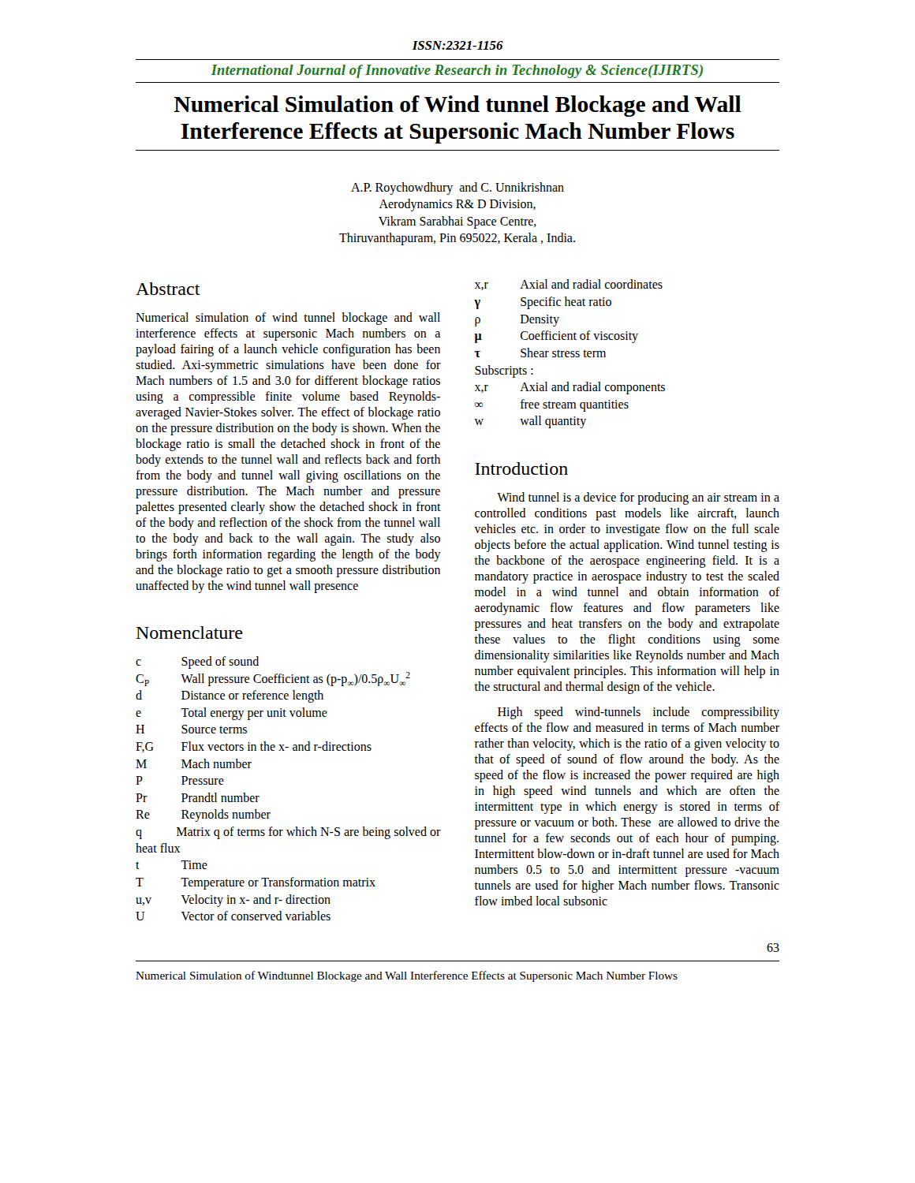ISSN:2321-1156
International Journal of Innovative Research in Technology & Science(IJIRTS)
Numerical Simulation of Wind tunnel Blockage and Wall Interference Effects at Supersonic Mach Number Flows
A.P. Roychowdhury and C. Unnikrishnan
Aerodynamics R& D Division,
Vikram Sarabhai Space Centre,
Thiruvanthapuram, Pin 695022, Kerala , India.
Abstract
Numerical simulation of wind tunnel blockage and wall interference effects at supersonic Mach numbers on a payload fairing of a launch vehicle configuration has been studied. Axi-symmetric simulations have been done for Mach numbers of 1.5 and 3.0 for different blockage ratios using a compressible finite volume based Reynolds-averaged Navier-Stokes solver. The effect of blockage ratio on the pressure distribution on the body is shown. When the blockage ratio is small the detached shock in front of the body extends to the tunnel wall and reflects back and forth from the body and tunnel wall giving oscillations on the pressure distribution. The Mach number and pressure palettes presented clearly show the detached shock in front of the body and reflection of the shock from the tunnel wall to the body and back to the wall again. The study also brings forth information regarding the length of the body and the blockage ratio to get a smooth pressure distribution unaffected by the wind tunnel wall presence
Nomenclature
cSpeed of sound
CP Wall pressure Coefficient as (p-p∞)/0.5ρ∞U∞2
dDistance or reference length
eTotal energy per unit volume
HSource terms
F,G Flux vectors in the x- and r-directions
MMach number
PPressure
Pr Prandtl number
Re Reynolds number
q Matrix q of terms for which N-S are being solved or heat flux
tTime
TTemperature or Transformation matrix
u,v Velocity in x- and r- direction
UVector of conserved variables
x,r Axial and radial coordinates
γSpecific heat ratio
ρDensity
μCoefficient of viscosity
τShear stress term
Subscripts :
x,r Axial and radial components
∞free stream quantities
wwall quantity
Introduction
Wind tunnel is a device for producing an air stream in a controlled conditions past models like aircraft, launch vehicles etc. in order to investigate flow on the full scale objects before the actual application. Wind tunnel testing is the backbone of the aerospace engineering field. It is a mandatory practice in aerospace industry to test the scaled model in a wind tunnel and obtain information of aerodynamic flow features and flow parameters like pressures and heat transfers on the body and extrapolate these values to the flight conditions using some dimensionality similarities like Reynolds number and Mach number equivalent principles. This information will help in the structural and thermal design of the vehicle.
High speed wind-tunnels include compressibility effects of the flow and measured in terms of Mach number rather than velocity, which is the ratio of a given velocity to that of speed of sound of flow around the body. As the speed of the flow is increased the power required are high in high speed wind tunnels and which are often the intermittent type in which energy is stored in terms of pressure or vacuum or both. These are allowed to drive the tunnel for a few seconds out of each hour of pumping. Intermittent blow-down or in-draft tunnel are used for Mach numbers 0.5 to 5.0 and intermittent pressure -vacuum tunnels are used for higher Mach number flows. Transonic flow imbed local subsonic
63
Numerical Simulation of Windtunnel Blockage and Wall Interference Effects at Supersonic Mach Number Flows